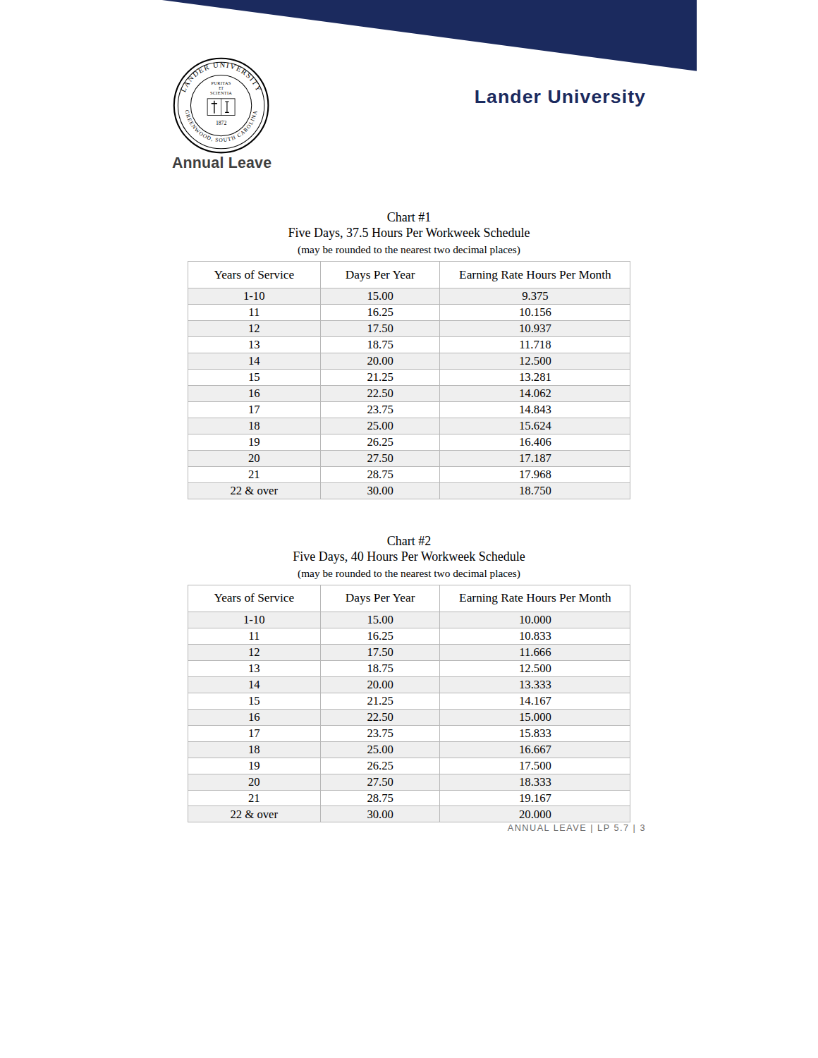LANDER UNIVERSITY GREENWOOD, SOUTH CAROLINA PURITAS ET SCIENTIA 1872
Lander University
Annual Leave
Chart #1
Five Days, 37.5 Hours Per Workweek Schedule
(may be rounded to the nearest two decimal places)
| Years of Service | Days Per Year | Earning Rate Hours Per Month |
| --- | --- | --- |
| 1-10 | 15.00 | 9.375 |
| 11 | 16.25 | 10.156 |
| 12 | 17.50 | 10.937 |
| 13 | 18.75 | 11.718 |
| 14 | 20.00 | 12.500 |
| 15 | 21.25 | 13.281 |
| 16 | 22.50 | 14.062 |
| 17 | 23.75 | 14.843 |
| 18 | 25.00 | 15.624 |
| 19 | 26.25 | 16.406 |
| 20 | 27.50 | 17.187 |
| 21 | 28.75 | 17.968 |
| 22 & over | 30.00 | 18.750 |
Chart #2
Five Days, 40 Hours Per Workweek Schedule
(may be rounded to the nearest two decimal places)
| Years of Service | Days Per Year | Earning Rate Hours Per Month |
| --- | --- | --- |
| 1-10 | 15.00 | 10.000 |
| 11 | 16.25 | 10.833 |
| 12 | 17.50 | 11.666 |
| 13 | 18.75 | 12.500 |
| 14 | 20.00 | 13.333 |
| 15 | 21.25 | 14.167 |
| 16 | 22.50 | 15.000 |
| 17 | 23.75 | 15.833 |
| 18 | 25.00 | 16.667 |
| 19 | 26.25 | 17.500 |
| 20 | 27.50 | 18.333 |
| 21 | 28.75 | 19.167 |
| 22 & over | 30.00 | 20.000 |
ANNUAL LEAVE | LP 5.7 | 3